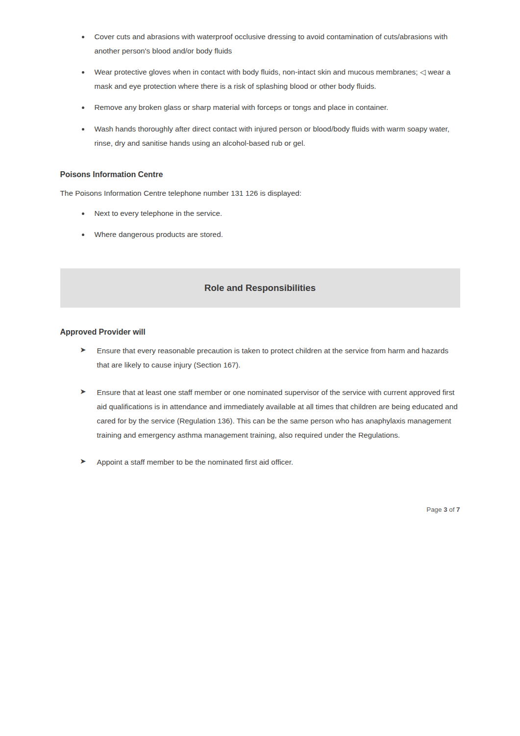Cover cuts and abrasions with waterproof occlusive dressing to avoid contamination of cuts/abrasions with another person's blood and/or body fluids
Wear protective gloves when in contact with body fluids, non-intact skin and mucous membranes; ◁ wear a mask and eye protection where there is a risk of splashing blood or other body fluids.
Remove any broken glass or sharp material with forceps or tongs and place in container.
Wash hands thoroughly after direct contact with injured person or blood/body fluids with warm soapy water, rinse, dry and sanitise hands using an alcohol-based rub or gel.
Poisons Information Centre
The Poisons Information Centre telephone number 131 126 is displayed:
Next to every telephone in the service.
Where dangerous products are stored.
Role and Responsibilities
Approved Provider will
Ensure that every reasonable precaution is taken to protect children at the service from harm and hazards that are likely to cause injury (Section 167).
Ensure that at least one staff member or one nominated supervisor of the service with current approved first aid qualifications is in attendance and immediately available at all times that children are being educated and cared for by the service (Regulation 136). This can be the same person who has anaphylaxis management training and emergency asthma management training, also required under the Regulations.
Appoint a staff member to be the nominated first aid officer.
Page 3 of 7